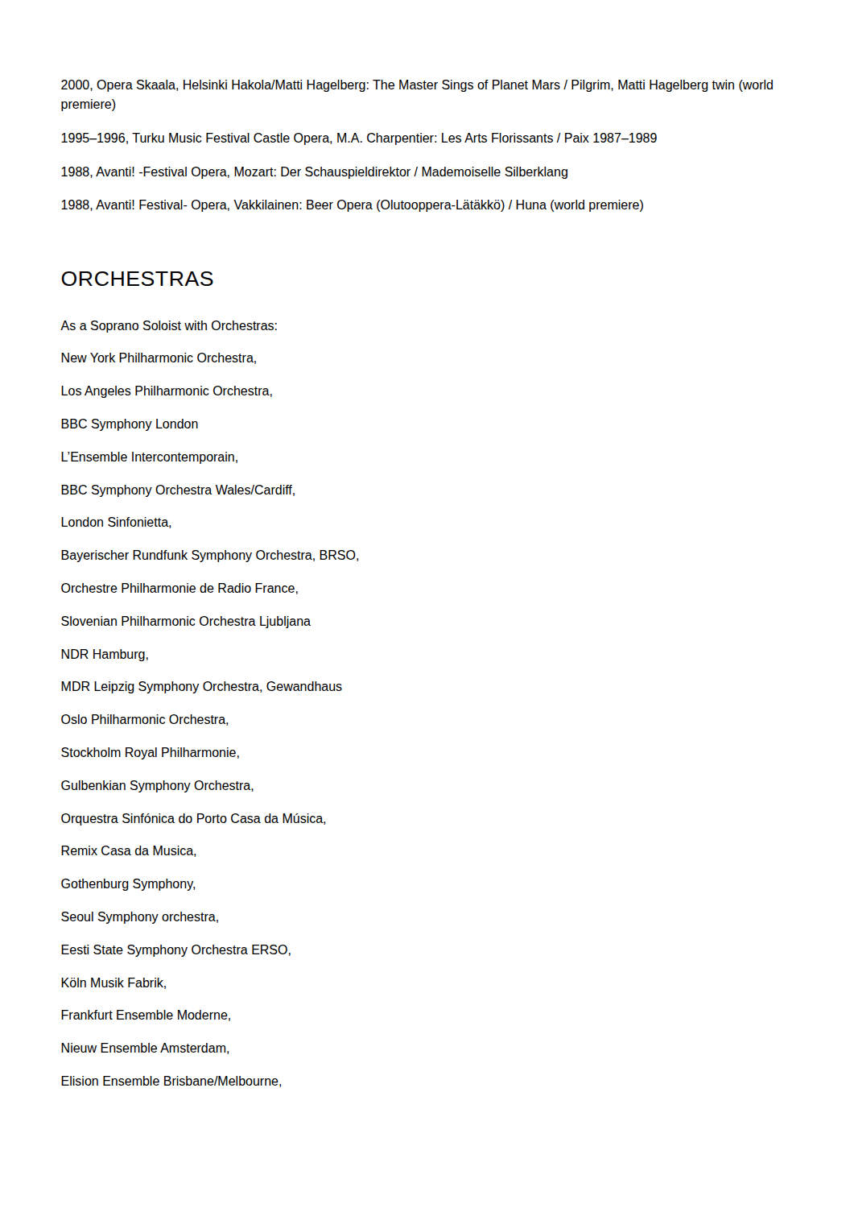2000, Opera Skaala, Helsinki Hakola/Matti Hagelberg: The Master Sings of Planet Mars / Pilgrim, Matti Hagelberg twin (world premiere)
1995–1996, Turku Music Festival Castle Opera, M.A. Charpentier: Les Arts Florissants / Paix 1987–1989
1988, Avanti! -Festival Opera, Mozart: Der Schauspieldirektor / Mademoiselle Silberklang
1988, Avanti! Festival- Opera, Vakkilainen: Beer Opera (Olutooppera-Lätäkkö) / Huna (world premiere)
ORCHESTRAS
As a Soprano Soloist with Orchestras:
New York Philharmonic Orchestra,
Los Angeles Philharmonic Orchestra,
BBC Symphony London
L’Ensemble Intercontemporain,
BBC Symphony Orchestra Wales/Cardiff,
London Sinfonietta,
Bayerischer Rundfunk Symphony Orchestra, BRSO,
Orchestre Philharmonie de Radio France,
Slovenian Philharmonic Orchestra Ljubljana
NDR Hamburg,
MDR Leipzig Symphony Orchestra, Gewandhaus
Oslo Philharmonic Orchestra,
Stockholm Royal Philharmonie,
Gulbenkian Symphony Orchestra,
Orquestra Sinfónica do Porto Casa da Música,
Remix Casa da Musica,
Gothenburg Symphony,
Seoul Symphony orchestra,
Eesti State Symphony Orchestra ERSO,
Köln Musik Fabrik,
Frankfurt Ensemble Moderne,
Nieuw Ensemble Amsterdam,
Elision Ensemble Brisbane/Melbourne,